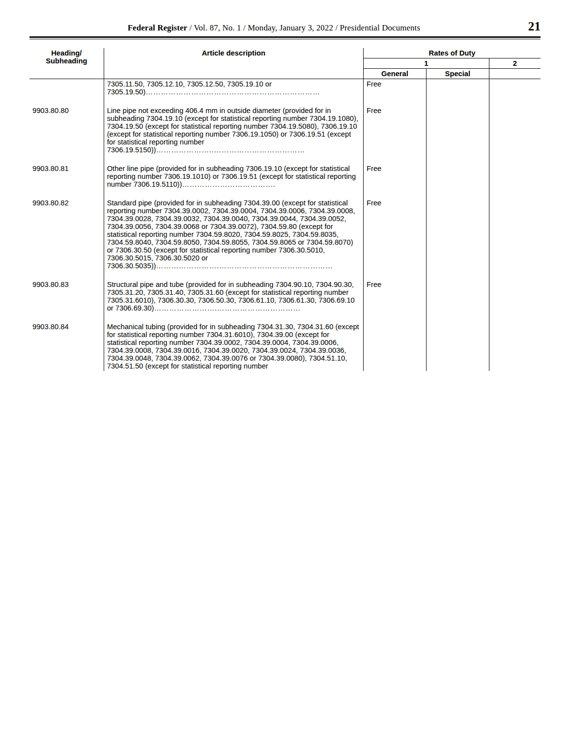Federal Register / Vol. 87, No. 1 / Monday, January 3, 2022 / Presidential Documents
21
| Heading/ Subheading | Article description | Rates of Duty |
| --- | --- | --- |
| 1 | 2 |
| General | Special | |
| | 7305.11.50, 7305.12.10, 7305.12.50, 7305.19.10 or 7305.19.50) …………………………………………………………… | Free | | |
| 9903.80.80 | Line pipe not exceeding 406.4 mm in outside diameter (provided for in subheading 7304.19.10 (except for statistical reporting number 7304.19.1080), 7304.19.50 (except for statistical reporting number 7304.19.5080), 7306.19.10 (except for statistical reporting number 7306.19.1050) or 7306.19.51 (except for statistical reporting number 7306.19.5150)) …………………..……………………………… | Free | | |
| 9903.80.81 | Other line pipe (provided for in subheading 7306.19.10 (except for statistical reporting number 7306.19.1010) or 7306.19.51 (except for statistical reporting number 7306.19.5110)) ………………………………. | Free | | |
| 9903.80.82 | Standard pipe (provided for in subheading 7304.39.00 (except for statistical reporting number 7304.39.0002, 7304.39.0004, 7304.39.0006, 7304.39.0008, 7304.39.0028, 7304.39.0032, 7304.39.0040, 7304.39.0044, 7304.39.0052, 7304.39.0056, 7304.39.0068 or 7304.39.0072), 7304.59.80 (except for statistical reporting number 7304.59.8020, 7304.59.8025, 7304.59.8035, 7304.59.8040, 7304.59.8050, 7304.59.8055, 7304.59.8065 or 7304.59.8070) or 7306.30.50 (except for statistical reporting number 7306.30.5010, 7306.30.5015, 7306.30.5020 or 7306.30.5035)) …………………….……………………………………… | Free | | |
| 9903.80.83 | Structural pipe and tube (provided for in subheading 7304.90.10, 7304.90.30, 7305.31.20, 7305.31.40, 7305.31.60 (except for statistical reporting number 7305.31.6010), 7306.30.30, 7306.50.30, 7306.61.10, 7306.61.30, 7306.69.10 or 7306.69.30) …………………….…………………………… | Free | | |
| 9903.80.84 | Mechanical tubing (provided for in subheading 7304.31.30, 7304.31.60 (except for statistical reporting number 7304.31.6010), 7304.39.00 (except for statistical reporting number 7304.39.0002, 7304.39.0004, 7304.39.0006, 7304.39.0008, 7304.39.0016, 7304.39.0020, 7304.39.0024, 7304.39.0036, 7304.39.0048, 7304.39.0062, 7304.39.0076 or 7304.39.0080), 7304.51.10, 7304.51.50 (except for statistical reporting number | | | |